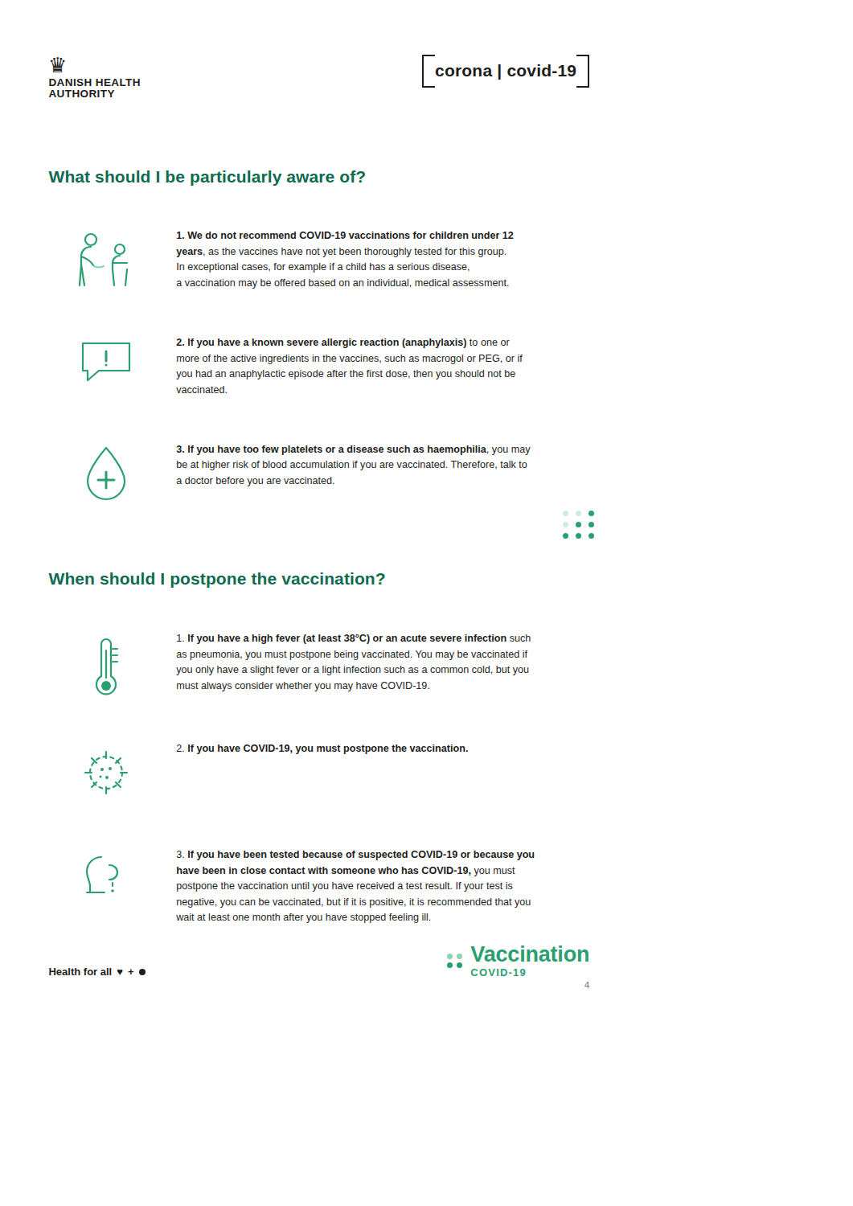♛
Danish Health
Authority
corona | covid-19
What should I be particularly aware of?
1. We do not recommend COVID-19 vaccinations for children under 12 years, as the vaccines have not yet been thoroughly tested for this group.
In exceptional cases, for example if a child has a serious disease,
a vaccination may be offered based on an individual, medical assessment.
2. If you have a known severe allergic reaction (anaphylaxis) to one or more of the active ingredients in the vaccines, such as macrogol or PEG, or if you had an anaphylactic episode after the first dose, then you should not be vaccinated.
3. If you have too few platelets or a disease such as haemophilia, you may be at higher risk of blood accumulation if you are vaccinated. Therefore, talk to a doctor before you are vaccinated.
When should I postpone the vaccination?
1. If you have a high fever (at least 38°C) or an acute severe infection such as pneumonia, you must postpone being vaccinated. You may be vaccinated if you only have a slight fever or a light infection such as a common cold, but you must always consider whether you may have COVID-19.
2. If you have COVID-19, you must postpone the vaccination.
3. If you have been tested because of suspected COVID-19 or because you have been in close contact with someone who has COVID-19, you must postpone the vaccination until you have received a test result. If your test is negative, you can be vaccinated, but if it is positive, it is recommended that you wait at least one month after you have stopped feeling ill.
Health for all ♥ +
Vaccination
COVID-19
4